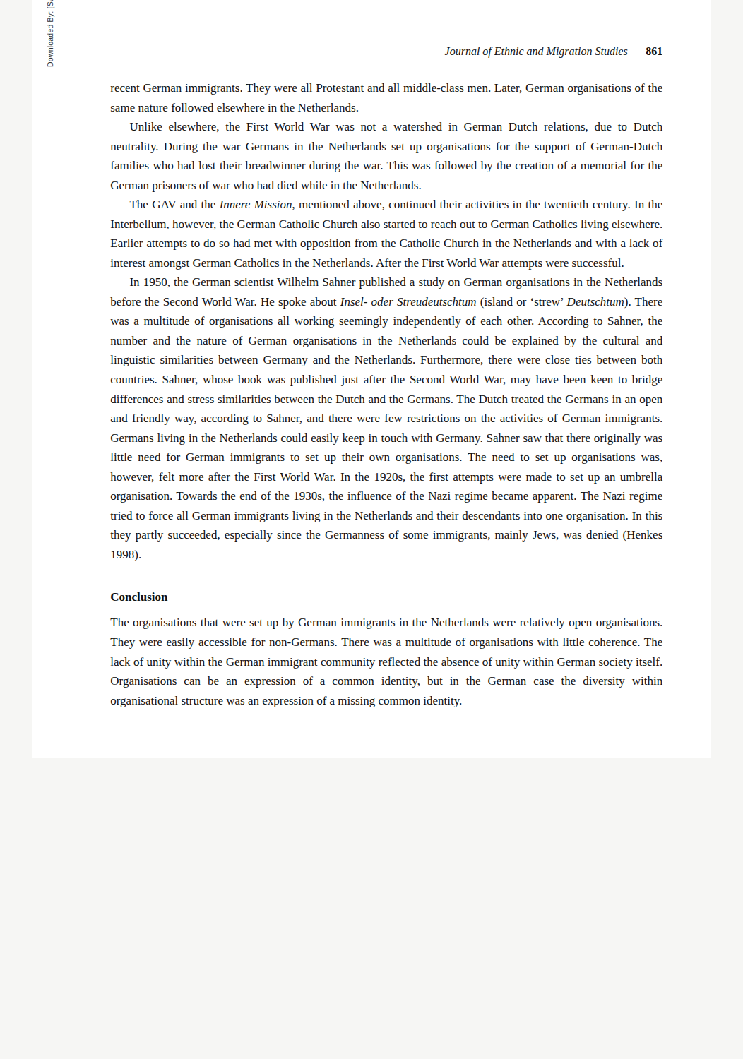Downloaded By: [Swets Content Distribution] At: 06:06 8 May 2007
Journal of Ethnic and Migration Studies 861
recent German immigrants. They were all Protestant and all middle-class men. Later, German organisations of the same nature followed elsewhere in the Netherlands.
Unlike elsewhere, the First World War was not a watershed in German–Dutch relations, due to Dutch neutrality. During the war Germans in the Netherlands set up organisations for the support of German-Dutch families who had lost their breadwinner during the war. This was followed by the creation of a memorial for the German prisoners of war who had died while in the Netherlands.
The GAV and the Innere Mission, mentioned above, continued their activities in the twentieth century. In the Interbellum, however, the German Catholic Church also started to reach out to German Catholics living elsewhere. Earlier attempts to do so had met with opposition from the Catholic Church in the Netherlands and with a lack of interest amongst German Catholics in the Netherlands. After the First World War attempts were successful.
In 1950, the German scientist Wilhelm Sahner published a study on German organisations in the Netherlands before the Second World War. He spoke about Insel- oder Streudeutschtum (island or ‘strew’ Deutschtum). There was a multitude of organisations all working seemingly independently of each other. According to Sahner, the number and the nature of German organisations in the Netherlands could be explained by the cultural and linguistic similarities between Germany and the Netherlands. Furthermore, there were close ties between both countries. Sahner, whose book was published just after the Second World War, may have been keen to bridge differences and stress similarities between the Dutch and the Germans. The Dutch treated the Germans in an open and friendly way, according to Sahner, and there were few restrictions on the activities of German immigrants. Germans living in the Netherlands could easily keep in touch with Germany. Sahner saw that there originally was little need for German immigrants to set up their own organisations. The need to set up organisations was, however, felt more after the First World War. In the 1920s, the first attempts were made to set up an umbrella organisation. Towards the end of the 1930s, the influence of the Nazi regime became apparent. The Nazi regime tried to force all German immigrants living in the Netherlands and their descendants into one organisation. In this they partly succeeded, especially since the Germanness of some immigrants, mainly Jews, was denied (Henkes 1998).
Conclusion
The organisations that were set up by German immigrants in the Netherlands were relatively open organisations. They were easily accessible for non-Germans. There was a multitude of organisations with little coherence. The lack of unity within the German immigrant community reflected the absence of unity within German society itself. Organisations can be an expression of a common identity, but in the German case the diversity within organisational structure was an expression of a missing common identity.